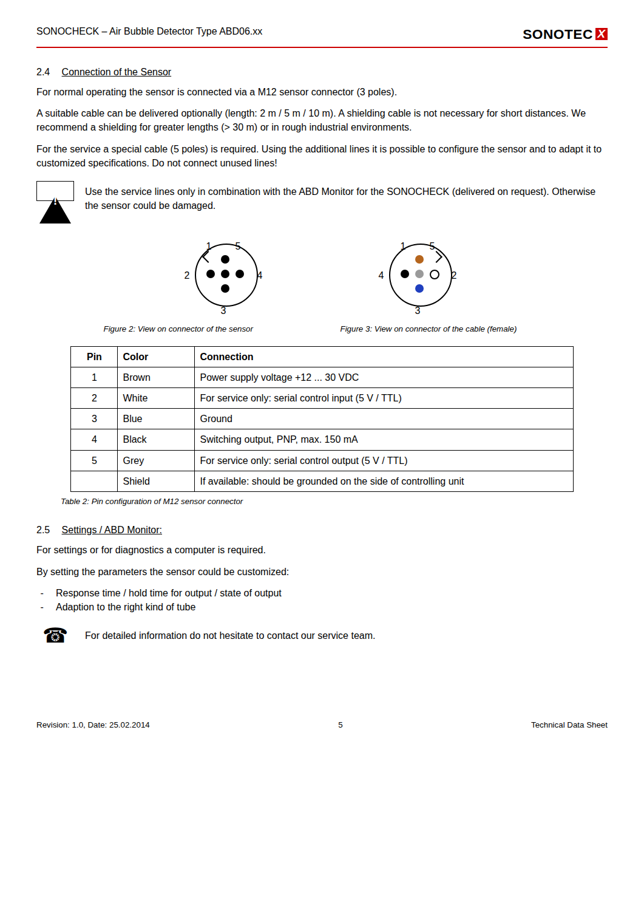SONOCHECK – Air Bubble Detector Type ABD06.xx
SONOTECX
2.4 Connection of the Sensor
For normal operating the sensor is connected via a M12 sensor connector (3 poles).
A suitable cable can be delivered optionally (length: 2 m / 5 m / 10 m). A shielding cable is not necessary for short distances. We recommend a shielding for greater lengths (> 30 m) or in rough industrial environments.
For the service a special cable (5 poles) is required. Using the additional lines it is possible to configure the sensor and to adapt it to customized specifications. Do not connect unused lines!
Use the service lines only in combination with the ABD Monitor for the SONOCHECK (delivered on request). Otherwise the sensor could be damaged.
1 5 2 4 3
1 5 4 2 3
Figure 2: View on connector of the sensor Figure 3: View on connector of the cable (female)
| Pin | Color | Connection |
| --- | --- | --- |
| 1 | Brown | Power supply voltage +12 ... 30 VDC |
| 2 | White | For service only: serial control input (5 V / TTL) |
| 3 | Blue | Ground |
| 4 | Black | Switching output, PNP, max. 150 mA |
| 5 | Grey | For service only: serial control output (5 V / TTL) |
| | Shield | If available: should be grounded on the side of controlling unit |
Table 2: Pin configuration of M12 sensor connector
2.5 Settings / ABD Monitor:
For settings or for diagnostics a computer is required.
By setting the parameters the sensor could be customized:
Response time / hold time for output / state of output
Adaption to the right kind of tube
☎
For detailed information do not hesitate to contact our service team.
Revision: 1.0, Date: 25.02.2014
5
Technical Data Sheet